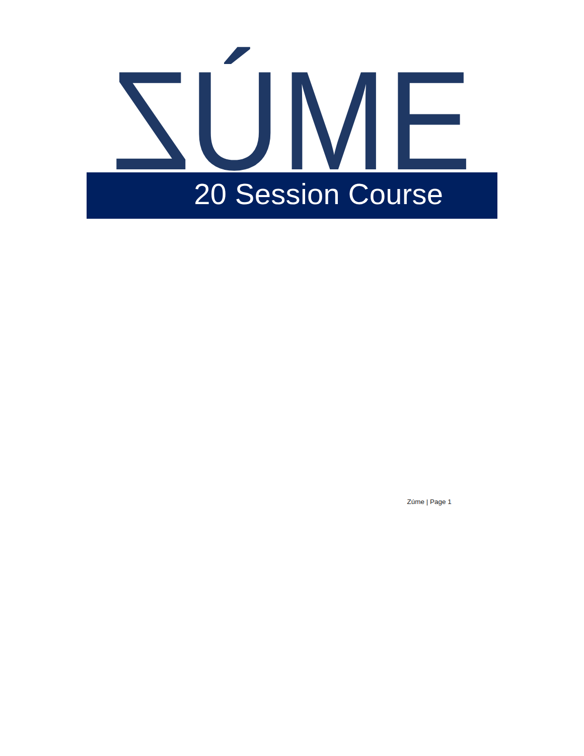ZÚME
20 Session Course
Zúme | Page 1